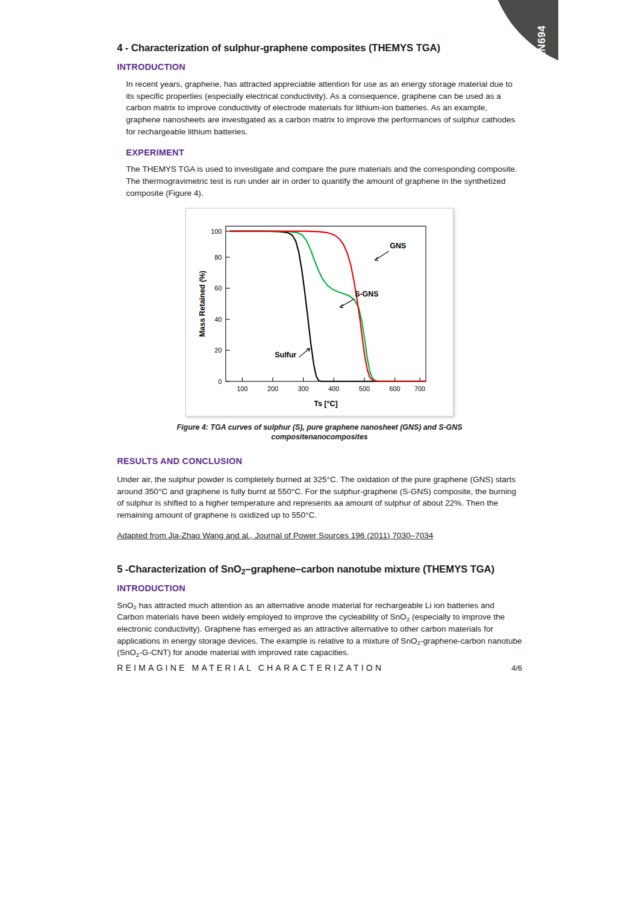AN694
4 - Characterization of sulphur-graphene composites (THEMYS TGA)
INTRODUCTION
In recent years, graphene, has attracted appreciable attention for use as an energy storage material due to its specific properties (especially electrical conductivity). As a consequence, graphene can be used as a carbon matrix to improve conductivity of electrode materials for lithium-ion batteries. As an example, graphene nanosheets are investigated as a carbon matrix to improve the performances of sulphur cathodes for rechargeable lithium batteries.
EXPERIMENT
The THEMYS TGA is used to investigate and compare the pure materials and the corresponding composite. The thermogravimetric test is run under air in order to quantify the amount of graphene in the synthetized composite (Figure 4).
0 20 40 60 80 100 100 200 300 400 500 600 700 Mass Retained (%) Ts [°C] GNS S-GNS Sulfur
Figure 4: TGA curves of sulphur (S), pure graphene nanosheet (GNS) and S-GNS compositenanocomposites
RESULTS AND CONCLUSION
Under air, the sulphur powder is completely burned at 325°C. The oxidation of the pure graphene (GNS) starts around 350°C and graphene is fully burnt at 550°C. For the sulphur-graphene (S-GNS) composite, the burning of sulphur is shifted to a higher temperature and represents aa amount of sulphur of about 22%. Then the remaining amount of graphene is oxidized up to 550°C.
Adapted from Jia-Zhao Wang and al., Journal of Power Sources 196 (2011) 7030–7034
5 -Characterization of SnO2–graphene–carbon nanotube mixture (THEMYS TGA)
INTRODUCTION
SnO2 has attracted much attention as an alternative anode material for rechargeable Li ion batteries and Carbon materials have been widely employed to improve the cycleability of SnO2 (especially to improve the electronic conductivity). Graphene has emerged as an attractive alternative to other carbon materials for applications in energy storage devices. The example is relative to a mixture of SnO2-graphene-carbon nanotube (SnO2-G-CNT) for anode material with improved rate capacities.
REIMAGINE MATERIAL CHARACTERIZATION 4/6